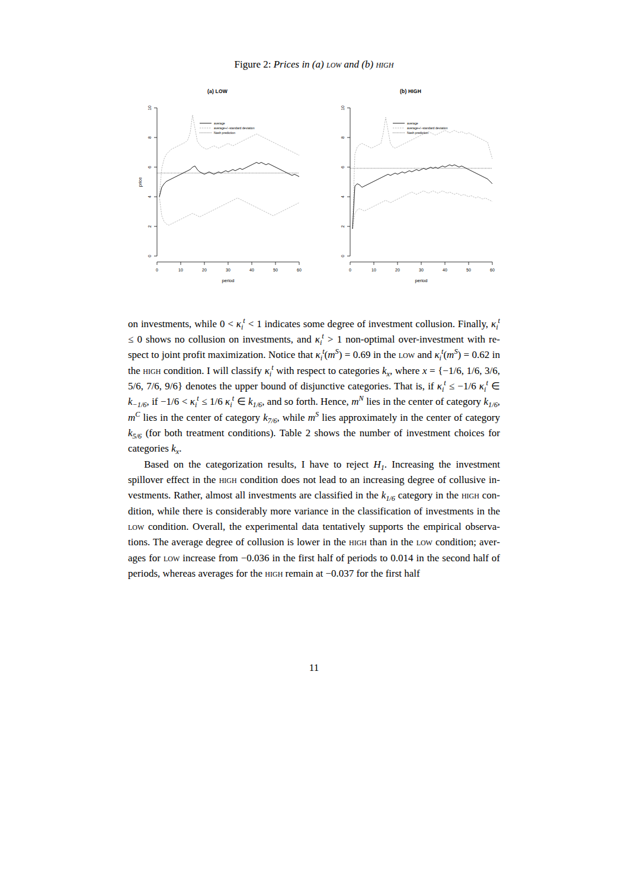Figure 2: Prices in (a) low and (b) high
(a) LOW
0 2 4 6 8 10 price 0 10 20 30 40 50 60 period average average+/−standard deviation Nash prediction
(b) HIGH
0 2 4 6 8 10 0 10 20 30 40 50 60 period average average+/−standard deviation Nash prediction
on investments, while 0 < κit < 1 indicates some degree of investment collusion. Finally, κit ≤ 0 shows no collusion on investments, and κit > 1 non-optimal over-investment with respect to joint profit maximization. Notice that κit(mS) = 0.69 in the low and κit(mS) = 0.62 in the high condition. I will classify κit with respect to categories kx, where x = {−1/6, 1/6, 3/6, 5/6, 7/6, 9/6} denotes the upper bound of disjunctive categories. That is, if κit ≤ −1/6 κit ∈ k−1/6, if −1/6 < κit ≤ 1/6 κit ∈ k1/6, and so forth. Hence, mN lies in the center of category k1/6, mC lies in the center of category k7/6, while mS lies approximately in the center of category k5/6 (for both treatment conditions). Table 2 shows the number of investment choices for categories kx.
Based on the categorization results, I have to reject H1. Increasing the investment spillover effect in the high condition does not lead to an increasing degree of collusive investments. Rather, almost all investments are classified in the k1/6 category in the high condition, while there is considerably more variance in the classification of investments in the low condition. Overall, the experimental data tentatively supports the empirical observations. The average degree of collusion is lower in the high than in the low condition; averages for low increase from −0.036 in the first half of periods to 0.014 in the second half of periods, whereas averages for the high remain at −0.037 for the first half
11